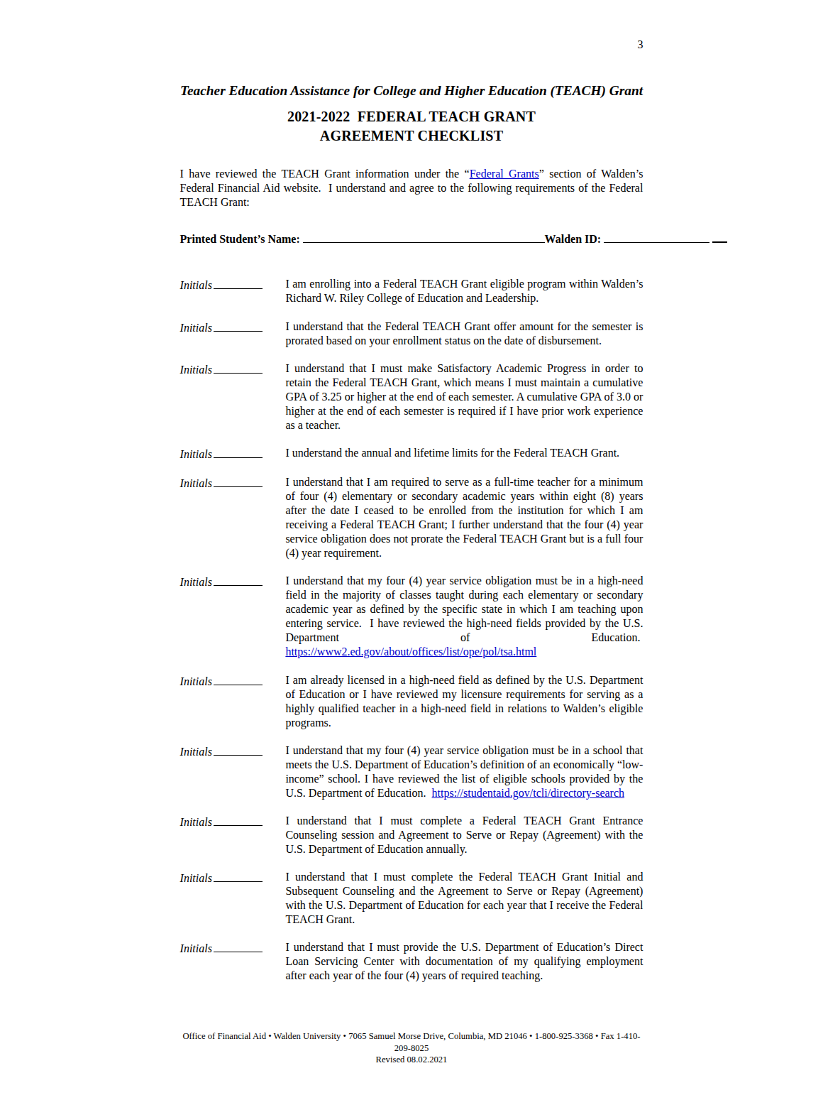3
Teacher Education Assistance for College and Higher Education (TEACH) Grant
2021-2022 FEDERAL TEACH GRANT
AGREEMENT CHECKLIST
I have reviewed the TEACH Grant information under the “Federal Grants” section of Walden’s Federal Financial Aid website. I understand and agree to the following requirements of the Federal TEACH Grant:
Printed Student’s Name: Walden ID:
| Initials | I am enrolling into a Federal TEACH Grant eligible program within Walden’s Richard W. Riley College of Education and Leadership. |
| Initials | I understand that the Federal TEACH Grant offer amount for the semester is prorated based on your enrollment status on the date of disbursement. |
| Initials | I understand that I must make Satisfactory Academic Progress in order to retain the Federal TEACH Grant, which means I must maintain a cumulative GPA of 3.25 or higher at the end of each semester. A cumulative GPA of 3.0 or higher at the end of each semester is required if I have prior work experience as a teacher. |
| Initials | I understand the annual and lifetime limits for the Federal TEACH Grant. |
| Initials | I understand that I am required to serve as a full-time teacher for a minimum of four (4) elementary or secondary academic years within eight (8) years after the date I ceased to be enrolled from the institution for which I am receiving a Federal TEACH Grant; I further understand that the four (4) year service obligation does not prorate the Federal TEACH Grant but is a full four (4) year requirement. |
| Initials | I understand that my four (4) year service obligation must be in a high-need field in the majority of classes taught during each elementary or secondary academic year as defined by the specific state in which I am teaching upon entering service. I have reviewed the high-need fields provided by the U.S. Department of Education. https://www2.ed.gov/about/offices/list/ope/pol/tsa.html |
| Initials | I am already licensed in a high-need field as defined by the U.S. Department of Education or I have reviewed my licensure requirements for serving as a highly qualified teacher in a high-need field in relations to Walden’s eligible programs. |
| Initials | I understand that my four (4) year service obligation must be in a school that meets the U.S. Department of Education’s definition of an economically “low-income” school. I have reviewed the list of eligible schools provided by the U.S. Department of Education. https://studentaid.gov/tcli/directory-search |
| Initials | I understand that I must complete a Federal TEACH Grant Entrance Counseling session and Agreement to Serve or Repay (Agreement) with the U.S. Department of Education annually. |
| Initials | I understand that I must complete the Federal TEACH Grant Initial and Subsequent Counseling and the Agreement to Serve or Repay (Agreement) with the U.S. Department of Education for each year that I receive the Federal TEACH Grant. |
| Initials | I understand that I must provide the U.S. Department of Education’s Direct Loan Servicing Center with documentation of my qualifying employment after each year of the four (4) years of required teaching. |
Office of Financial Aid • Walden University • 7065 Samuel Morse Drive, Columbia, MD 21046 • 1-800-925-3368 • Fax 1-410-209-8025
Revised 08.02.2021